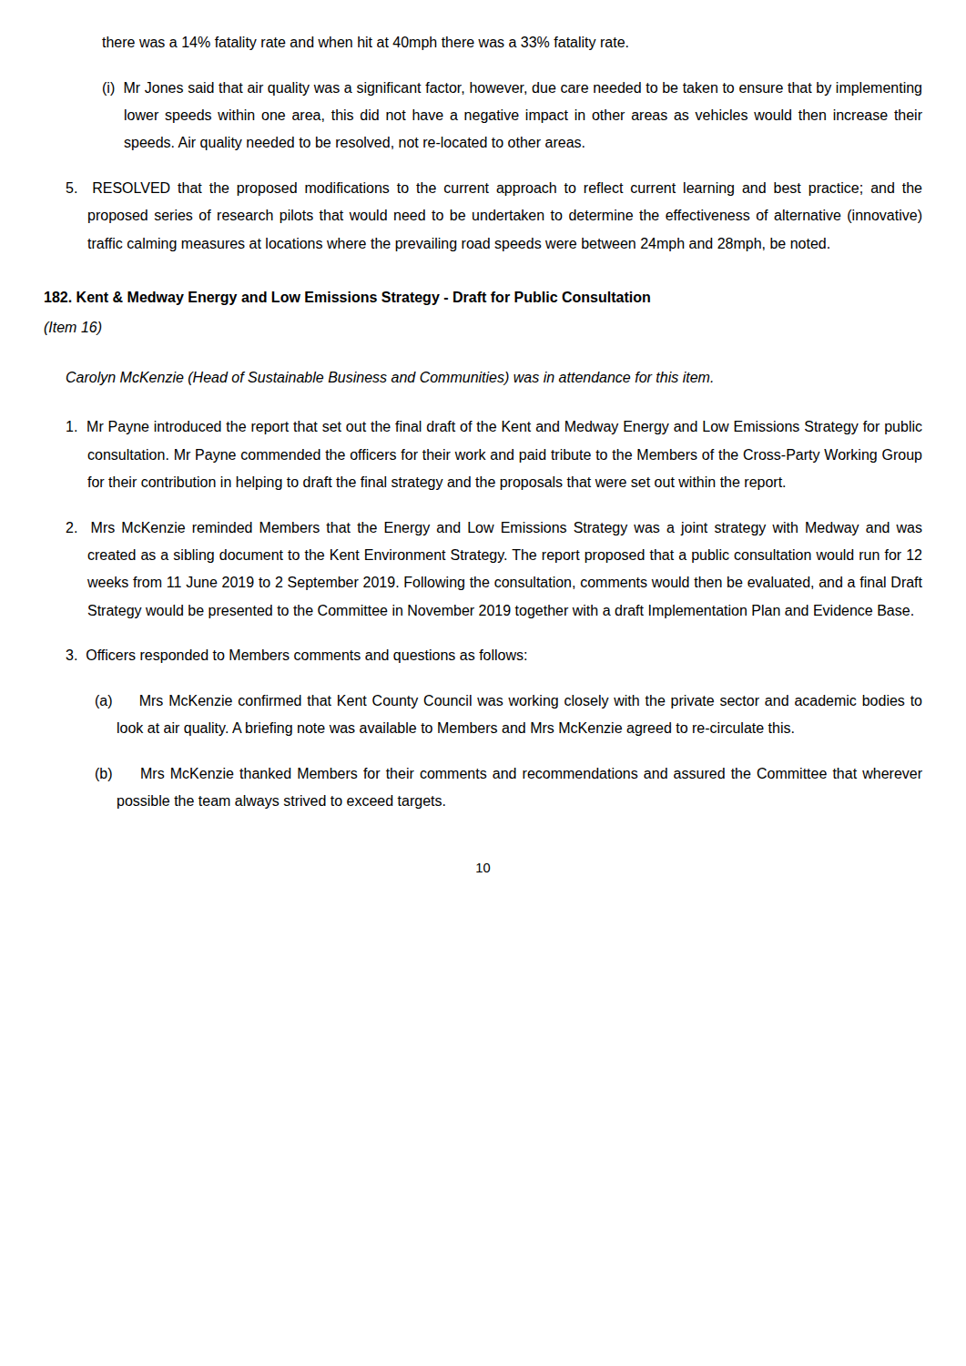there was a 14% fatality rate and when hit at 40mph there was a 33% fatality rate.
(i) Mr Jones said that air quality was a significant factor, however, due care needed to be taken to ensure that by implementing lower speeds within one area, this did not have a negative impact in other areas as vehicles would then increase their speeds. Air quality needed to be resolved, not re-located to other areas.
5. RESOLVED that the proposed modifications to the current approach to reflect current learning and best practice; and the proposed series of research pilots that would need to be undertaken to determine the effectiveness of alternative (innovative) traffic calming measures at locations where the prevailing road speeds were between 24mph and 28mph, be noted.
182. Kent & Medway Energy and Low Emissions Strategy - Draft for Public Consultation
(Item 16)
Carolyn McKenzie (Head of Sustainable Business and Communities) was in attendance for this item.
1. Mr Payne introduced the report that set out the final draft of the Kent and Medway Energy and Low Emissions Strategy for public consultation. Mr Payne commended the officers for their work and paid tribute to the Members of the Cross-Party Working Group for their contribution in helping to draft the final strategy and the proposals that were set out within the report.
2. Mrs McKenzie reminded Members that the Energy and Low Emissions Strategy was a joint strategy with Medway and was created as a sibling document to the Kent Environment Strategy. The report proposed that a public consultation would run for 12 weeks from 11 June 2019 to 2 September 2019. Following the consultation, comments would then be evaluated, and a final Draft Strategy would be presented to the Committee in November 2019 together with a draft Implementation Plan and Evidence Base.
3. Officers responded to Members comments and questions as follows:
(a) Mrs McKenzie confirmed that Kent County Council was working closely with the private sector and academic bodies to look at air quality. A briefing note was available to Members and Mrs McKenzie agreed to re-circulate this.
(b) Mrs McKenzie thanked Members for their comments and recommendations and assured the Committee that wherever possible the team always strived to exceed targets.
10